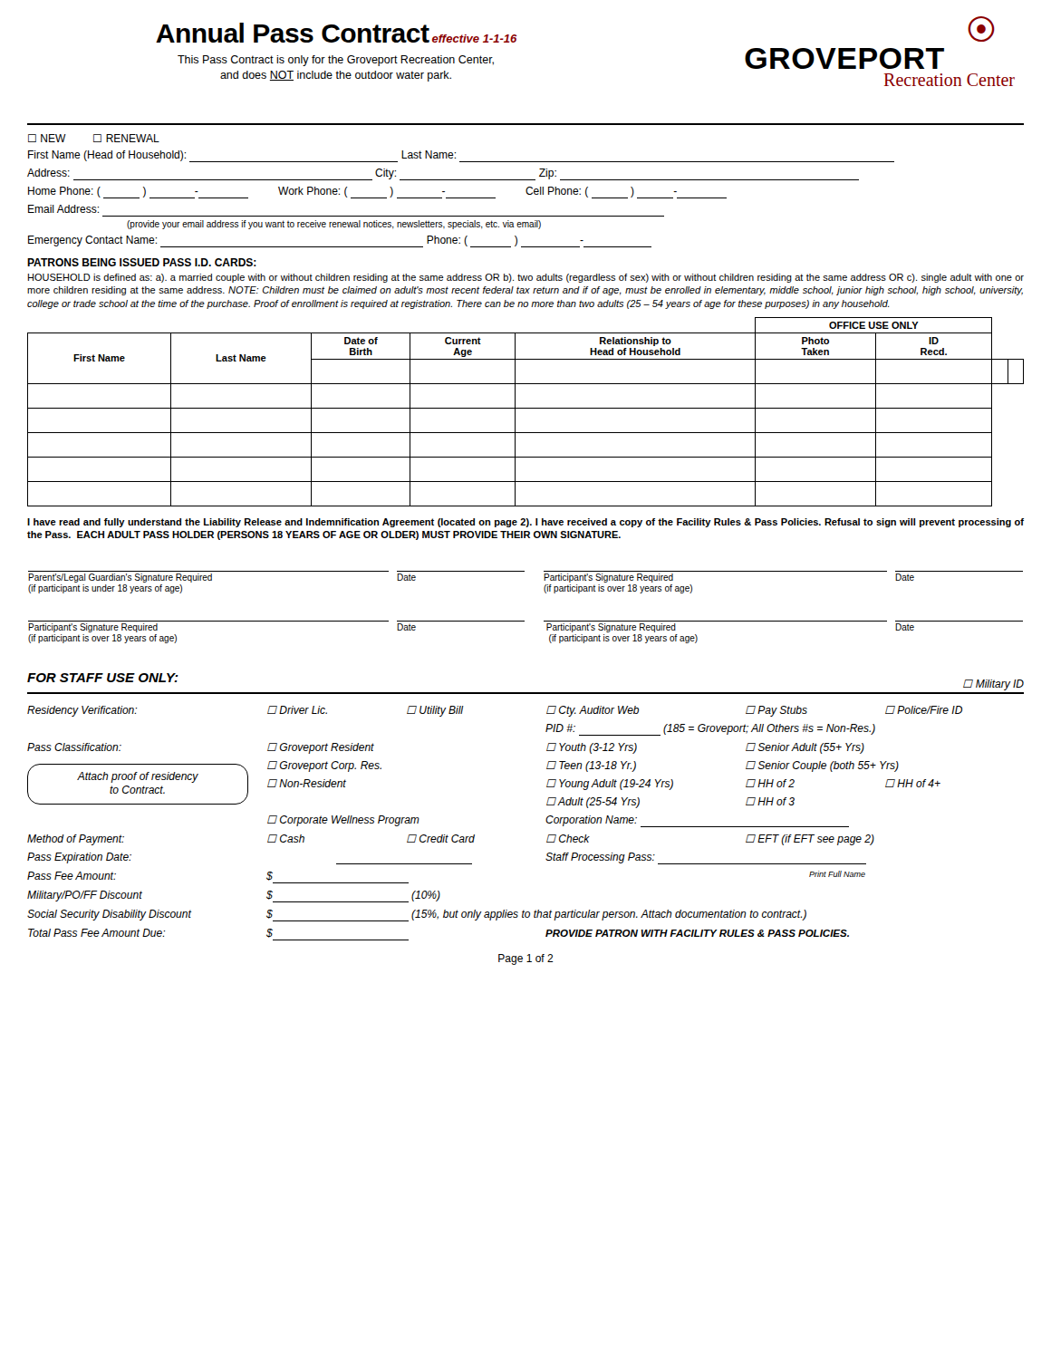Annual Pass Contract
effective 1-1-16
This Pass Contract is only for the Groveport Recreation Center,
and does NOT include the outdoor water park.
⦿
GROVEPORT
Recreation Center
☐ NEW ☐ RENEWAL
First Name (Head of Household): Last Name:
Address: City: Zip:
Home Phone: ( ) - Work Phone: ( ) - Cell Phone: ( ) -
Email Address:
(provide your email address if you want to receive renewal notices, newsletters, specials, etc. via email)
Emergency Contact Name: Phone: ( ) -
PATRONS BEING ISSUED PASS I.D. CARDS:
HOUSEHOLD is defined as: a). a married couple with or without children residing at the same address OR b). two adults (regardless of sex) with or without children residing at the same address OR c). single adult with one or more children residing at the same address. NOTE: Children must be claimed on adult's most recent federal tax return and if of age, must be enrolled in elementary, middle school, junior high school, high school, university, college or trade school at the time of the purchase. Proof of enrollment is required at registration. There can be no more than two adults (25 – 54 years of age for these purposes) in any household.
| | OFFICE USE ONLY |
| First Name | Last Name | Date of Birth | Current Age | Relationship to Head of Household | Photo Taken | ID Recd. |
I have read and fully understand the Liability Release and Indemnification Agreement (located on page 2). I have received a copy of the Facility Rules & Pass Policies. Refusal to sign will prevent processing of the Pass. EACH ADULT PASS HOLDER (PERSONS 18 YEARS OF AGE OR OLDER) MUST PROVIDE THEIR OWN SIGNATURE.
| Parent's/Legal Guardian's Signature Required (if participant is under 18 years of age) | Date | Participant's Signature Required (if participant is over 18 years of age) | Date |
| Participant's Signature Required (if participant is over 18 years of age) | Date | Participant's Signature Required (if participant is over 18 years of age) | Date |
FOR STAFF USE ONLY:
☐ Military ID
| Residency Verification: | ☐ Driver Lic. | ☐ Utility Bill | ☐ Cty. Auditor Web | ☐ Pay Stubs | ☐ Police/Fire ID |
| | | | PID #: (185 = Groveport; All Others #s = Non-Res.) |
| Pass Classification: | ☐ Groveport Resident | ☐ Youth (3-12 Yrs) | ☐ Senior Adult (55+ Yrs) |
| Attach proof of residency to Contract. | ☐ Groveport Corp. Res. | ☐ Teen (13-18 Yr.) | ☐ Senior Couple (both 55+ Yrs) |
| ☐ Non-Resident | ☐ Young Adult (19-24 Yrs) | ☐ HH of 2 | ☐ HH of 4+ |
| | ☐ Adult (25-54 Yrs) | ☐ HH of 3 |
| | ☐ Corporate Wellness Program | Corporation Name: |
| Method of Payment: | ☐ Cash | ☐ Credit Card | ☐ Check | ☐ EFT (if EFT see page 2) |
| Pass Expiration Date: | | Staff Processing Pass: |
| Pass Fee Amount: | $ | Print Full Name |
| Military/PO/FF Discount | $ (10%) | |
| Social Security Disability Discount | $ (15%, but only applies to that particular person. Attach documentation to contract.) | |
| Total Pass Fee Amount Due: | $ | PROVIDE PATRON WITH FACILITY RULES & PASS POLICIES. |
Page 1 of 2